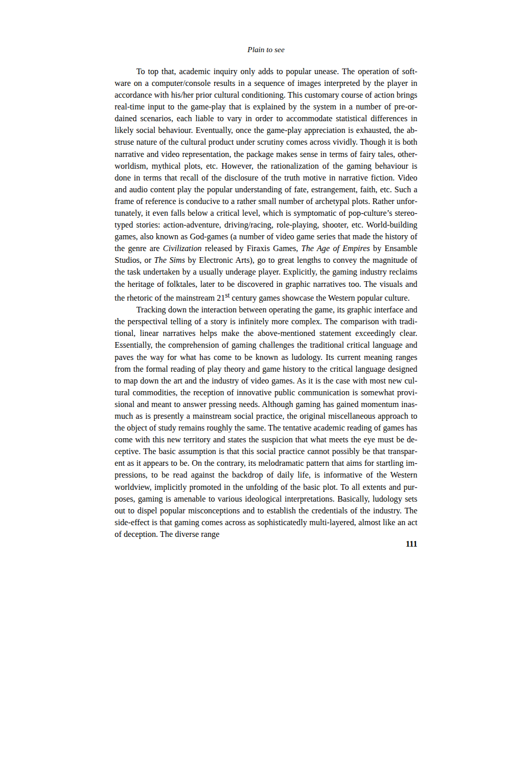Plain to see
To top that, academic inquiry only adds to popular unease. The operation of software on a computer/console results in a sequence of images interpreted by the player in accordance with his/her prior cultural conditioning. This customary course of action brings real-time input to the game-play that is explained by the system in a number of pre-ordained scenarios, each liable to vary in order to accommodate statistical differences in likely social behaviour. Eventually, once the game-play appreciation is exhausted, the abstruse nature of the cultural product under scrutiny comes across vividly. Though it is both narrative and video representation, the package makes sense in terms of fairy tales, other-worldism, mythical plots, etc. However, the rationalization of the gaming behaviour is done in terms that recall of the disclosure of the truth motive in narrative fiction. Video and audio content play the popular understanding of fate, estrangement, faith, etc. Such a frame of reference is conducive to a rather small number of archetypal plots. Rather unfortunately, it even falls below a critical level, which is symptomatic of pop-culture’s stereotyped stories: action-adventure, driving/racing, role-playing, shooter, etc. World-building games, also known as God-games (a number of video game series that made the history of the genre are Civilization released by Firaxis Games, The Age of Empires by Ensamble Studios, or The Sims by Electronic Arts), go to great lengths to convey the magnitude of the task undertaken by a usually underage player. Explicitly, the gaming industry reclaims the heritage of folktales, later to be discovered in graphic narratives too. The visuals and the rhetoric of the mainstream 21st century games showcase the Western popular culture.
Tracking down the interaction between operating the game, its graphic interface and the perspectival telling of a story is infinitely more complex. The comparison with traditional, linear narratives helps make the above-mentioned statement exceedingly clear. Essentially, the comprehension of gaming challenges the traditional critical language and paves the way for what has come to be known as ludology. Its current meaning ranges from the formal reading of play theory and game history to the critical language designed to map down the art and the industry of video games. As it is the case with most new cultural commodities, the reception of innovative public communication is somewhat provisional and meant to answer pressing needs. Although gaming has gained momentum inasmuch as is presently a mainstream social practice, the original miscellaneous approach to the object of study remains roughly the same. The tentative academic reading of games has come with this new territory and states the suspicion that what meets the eye must be deceptive. The basic assumption is that this social practice cannot possibly be that transparent as it appears to be. On the contrary, its melodramatic pattern that aims for startling impressions, to be read against the backdrop of daily life, is informative of the Western worldview, implicitly promoted in the unfolding of the basic plot. To all extents and purposes, gaming is amenable to various ideological interpretations. Basically, ludology sets out to dispel popular misconceptions and to establish the credentials of the industry. The side-effect is that gaming comes across as sophisticatedly multi-layered, almost like an act of deception. The diverse range
111